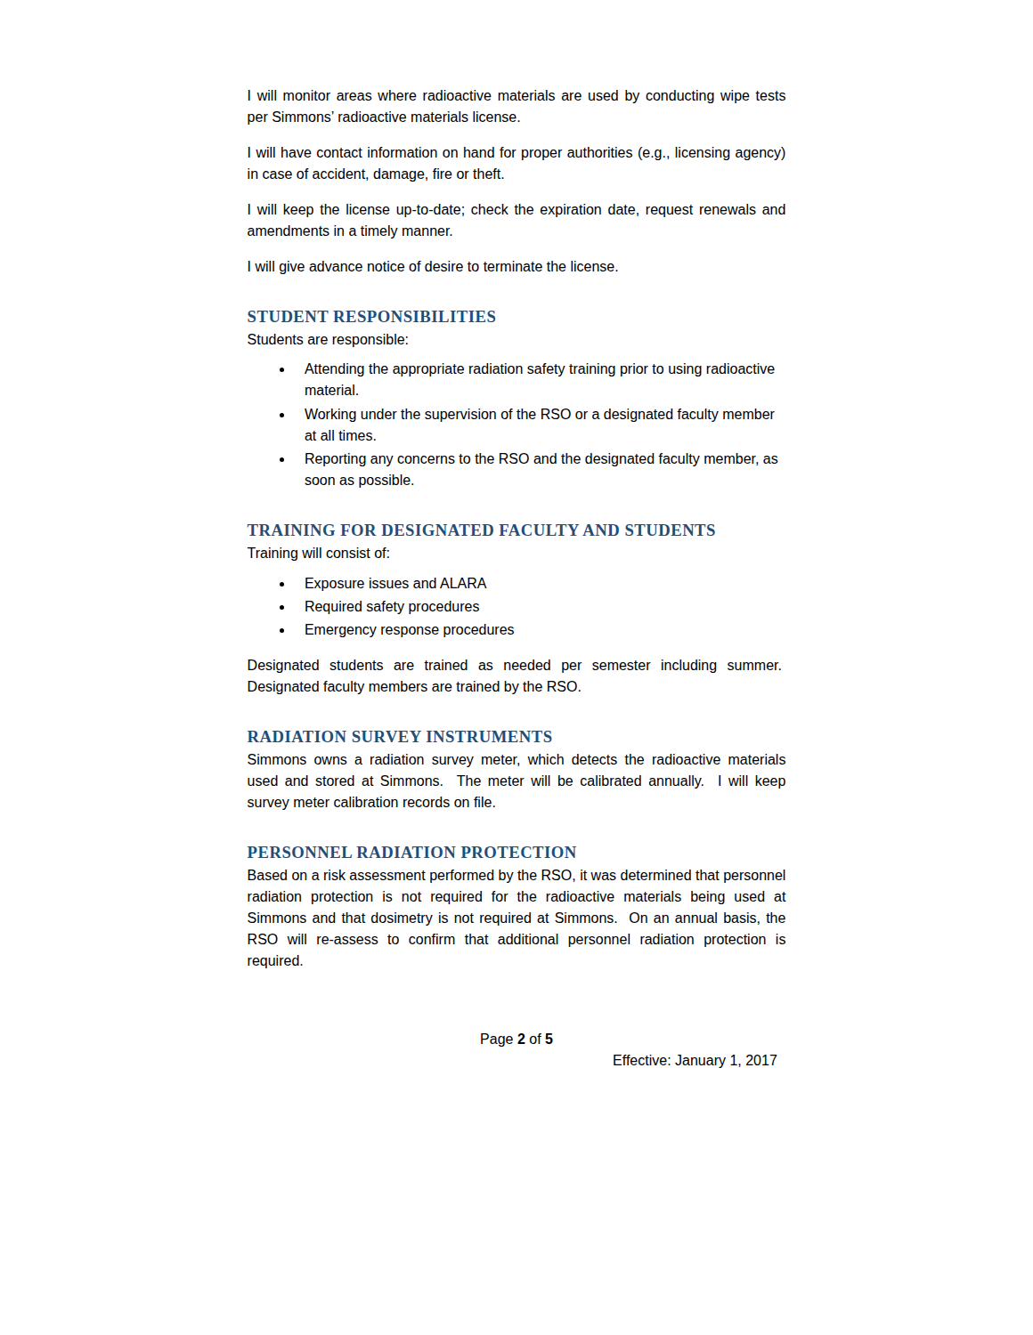I will monitor areas where radioactive materials are used by conducting wipe tests per Simmons’ radioactive materials license.
I will have contact information on hand for proper authorities (e.g., licensing agency) in case of accident, damage, fire or theft.
I will keep the license up-to-date; check the expiration date, request renewals and amendments in a timely manner.
I will give advance notice of desire to terminate the license.
Student Responsibilities
Students are responsible:
Attending the appropriate radiation safety training prior to using radioactive material.
Working under the supervision of the RSO or a designated faculty member at all times.
Reporting any concerns to the RSO and the designated faculty member, as soon as possible.
Training for Designated Faculty and Students
Training will consist of:
Exposure issues and ALARA
Required safety procedures
Emergency response procedures
Designated students are trained as needed per semester including summer. Designated faculty members are trained by the RSO.
Radiation Survey Instruments
Simmons owns a radiation survey meter, which detects the radioactive materials used and stored at Simmons. The meter will be calibrated annually. I will keep survey meter calibration records on file.
Personnel Radiation Protection
Based on a risk assessment performed by the RSO, it was determined that personnel radiation protection is not required for the radioactive materials being used at Simmons and that dosimetry is not required at Simmons. On an annual basis, the RSO will re-assess to confirm that additional personnel radiation protection is required.
Page 2 of 5
Effective: January 1, 2017